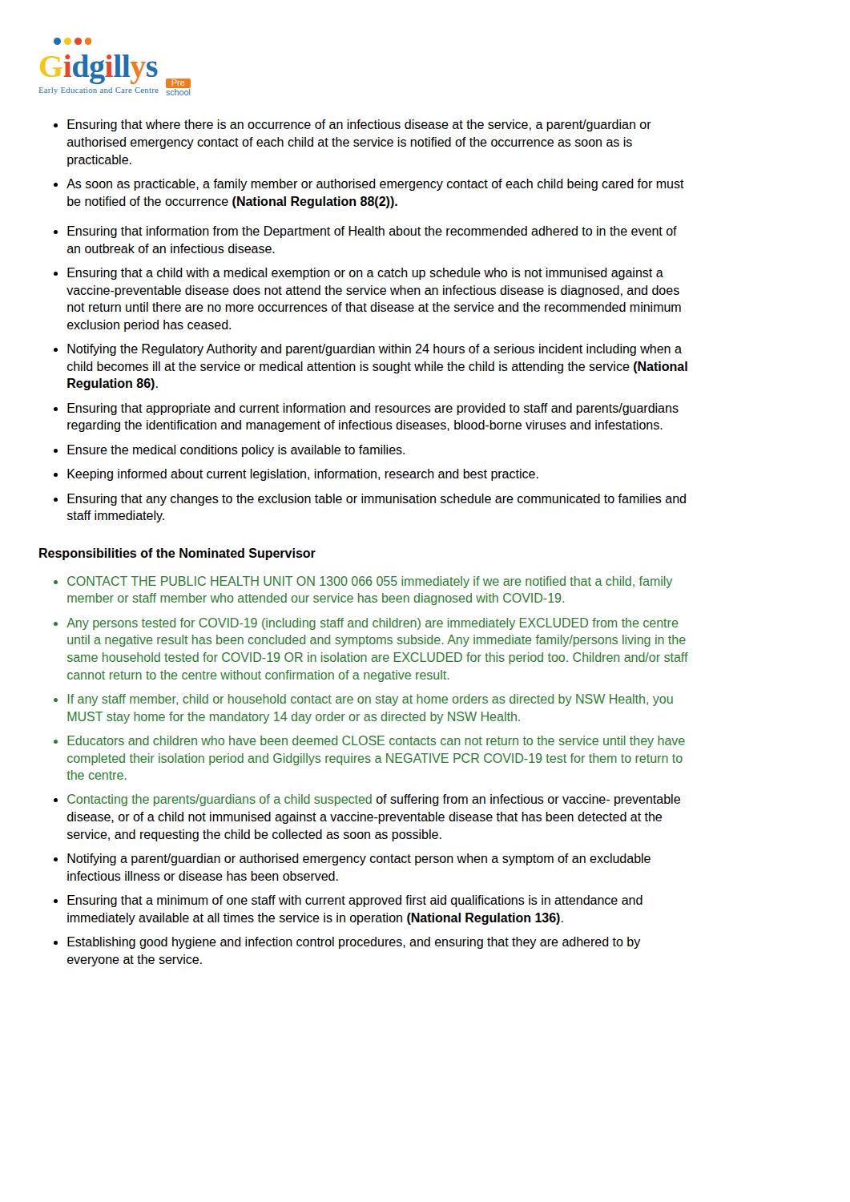Gidgill ys Early Education and Care Centre
Pre school
Ensuring that where there is an occurrence of an infectious disease at the service, a parent/guardian or authorised emergency contact of each child at the service is notified of the occurrence as soon as is practicable.
As soon as practicable, a family member or authorised emergency contact of each child being cared for must be notified of the occurrence (National Regulation 88(2)).
Ensuring that information from the Department of Health about the recommended adhered to in the event of an outbreak of an infectious disease.
Ensuring that a child with a medical exemption or on a catch up schedule who is not immunised against a vaccine-preventable disease does not attend the service when an infectious disease is diagnosed, and does not return until there are no more occurrences of that disease at the service and the recommended minimum exclusion period has ceased.
Notifying the Regulatory Authority and parent/guardian within 24 hours of a serious incident including when a child becomes ill at the service or medical attention is sought while the child is attending the service (National Regulation 86).
Ensuring that appropriate and current information and resources are provided to staff and parents/guardians regarding the identification and management of infectious diseases, blood-borne viruses and infestations.
Ensure the medical conditions policy is available to families.
Keeping informed about current legislation, information, research and best practice.
Ensuring that any changes to the exclusion table or immunisation schedule are communicated to families and staff immediately.
Responsibilities of the Nominated Supervisor
CONTACT THE PUBLIC HEALTH UNIT ON 1300 066 055 immediately if we are notified that a child, family member or staff member who attended our service has been diagnosed with COVID-19.
Any persons tested for COVID-19 (including staff and children) are immediately EXCLUDED from the centre until a negative result has been concluded and symptoms subside. Any immediate family/persons living in the same household tested for COVID-19 OR in isolation are EXCLUDED for this period too. Children and/or staff cannot return to the centre without confirmation of a negative result.
If any staff member, child or household contact are on stay at home orders as directed by NSW Health, you MUST stay home for the mandatory 14 day order or as directed by NSW Health.
Educators and children who have been deemed CLOSE contacts can not return to the service until they have completed their isolation period and Gidgillys requires a NEGATIVE PCR COVID-19 test for them to return to the centre.
Contacting the parents/guardians of a child suspected of suffering from an infectious or vaccine- preventable disease, or of a child not immunised against a vaccine-preventable disease that has been detected at the service, and requesting the child be collected as soon as possible.
Notifying a parent/guardian or authorised emergency contact person when a symptom of an excludable infectious illness or disease has been observed.
Ensuring that a minimum of one staff with current approved first aid qualifications is in attendance and immediately available at all times the service is in operation (National Regulation 136).
Establishing good hygiene and infection control procedures, and ensuring that they are adhered to by everyone at the service.